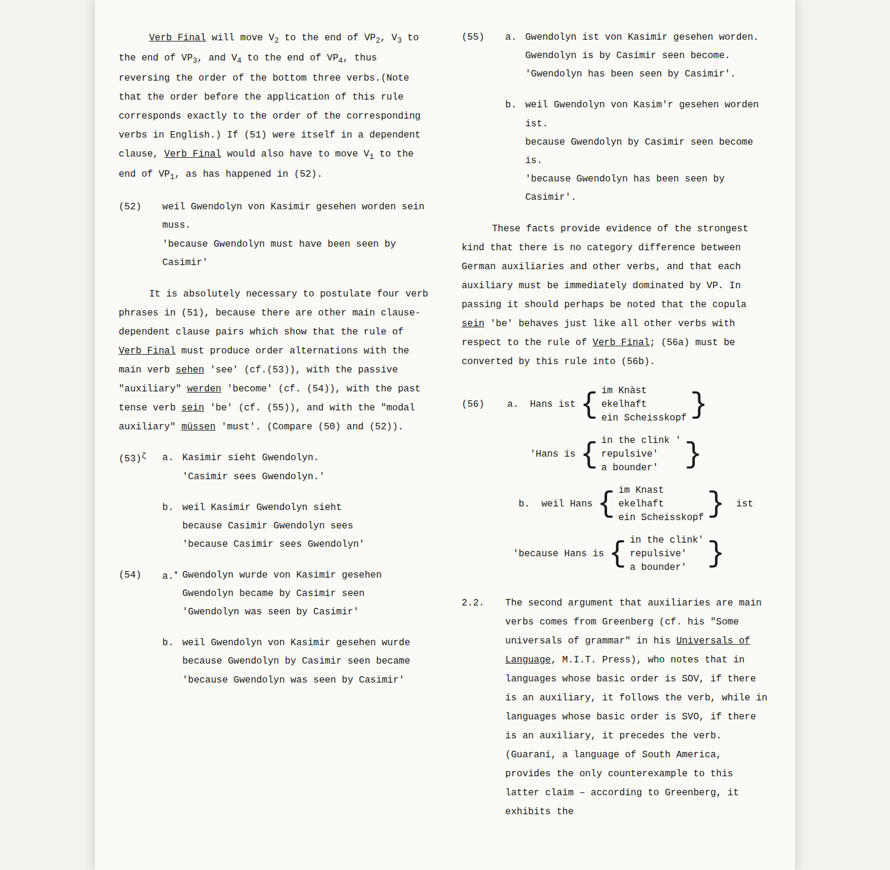Verb Final will move V2 to the end of VP2, V3 to the end of VP3, and V4 to the end of VP4, thus reversing the order of the bottom three verbs.(Note that the order before the application of this rule corresponds exactly to the order of the corresponding verbs in English.) If (51) were itself in a dependent clause, Verb Final would also have to move V1 to the end of VP1, as has happened in (52).
(52)
weil Gwendolyn von Kasimir gesehen worden sein muss. 'because Gwendolyn must have been seen by Casimir'
It is absolutely necessary to postulate four verb phrases in (51), because there are other main clause-dependent clause pairs which show that the rule of Verb Final must produce order alternations with the main verb sehen 'see' (cf.(53)), with the passive "auxiliary" werden 'become' (cf. (54)), with the past tense verb sein 'be' (cf. (55)), and with the "modal auxiliary" müssen 'must'. (Compare (50) and (52)).
(53)ζ
a.
Kasimir sieht Gwendolyn. 'Casimir sees Gwendolyn.'
b.
weil Kasimir Gwendolyn sieht because Casimir Gwendolyn sees 'because Casimir sees Gwendolyn'
(54)
a.•
Gwendolyn wurde von Kasimir gesehen Gwendolyn became by Casimir seen 'Gwendolyn was seen by Casimir'
b.
weil Gwendolyn von Kasimir gesehen wurde because Gwendolyn by Casimir seen became 'because Gwendolyn was seen by Casimir'
(55)
a.
Gwendolyn ist von Kasimir gesehen worden. Gwendolyn is by Casimir seen become. 'Gwendolyn has been seen by Casimir'.
b.
weil Gwendolyn von Kasim'r gesehen worden ist. because Gwendolyn by Casimir seen become is. 'because Gwendolyn has been seen by Casimir'.
These facts provide evidence of the strongest kind that there is no category difference between German auxiliaries and other verbs, and that each auxiliary must be immediately dominated by VP. In passing it should perhaps be noted that the copula sein 'be' behaves just like all other verbs with respect to the rule of Verb Final; (56a) must be converted by this rule into (56b).
(56) a. Hans ist
{
im Knàst
ekelhaft
ein Scheisskopf
}
'Hans is
{
in the clink '
repulsive'
a bounder'
}
b. weil Hans
{
im Knast
ekelhaft
ein Scheisskopf
}
ist
'because Hans is
{
in the clink'
repulsive'
a bounder'
}
2.2.
The second argument that auxiliaries are main verbs comes from Greenberg (cf. his "Some universals of grammar" in his Universals of Language, M.I.T. Press), who notes that in languages whose basic order is SOV, if there is an auxiliary, it follows the verb, while in languages whose basic order is SVO, if there is an auxiliary, it precedes the verb. (Guaraní, a language of South America, provides the only counterexample to this latter claim – according to Greenberg, it exhibits the